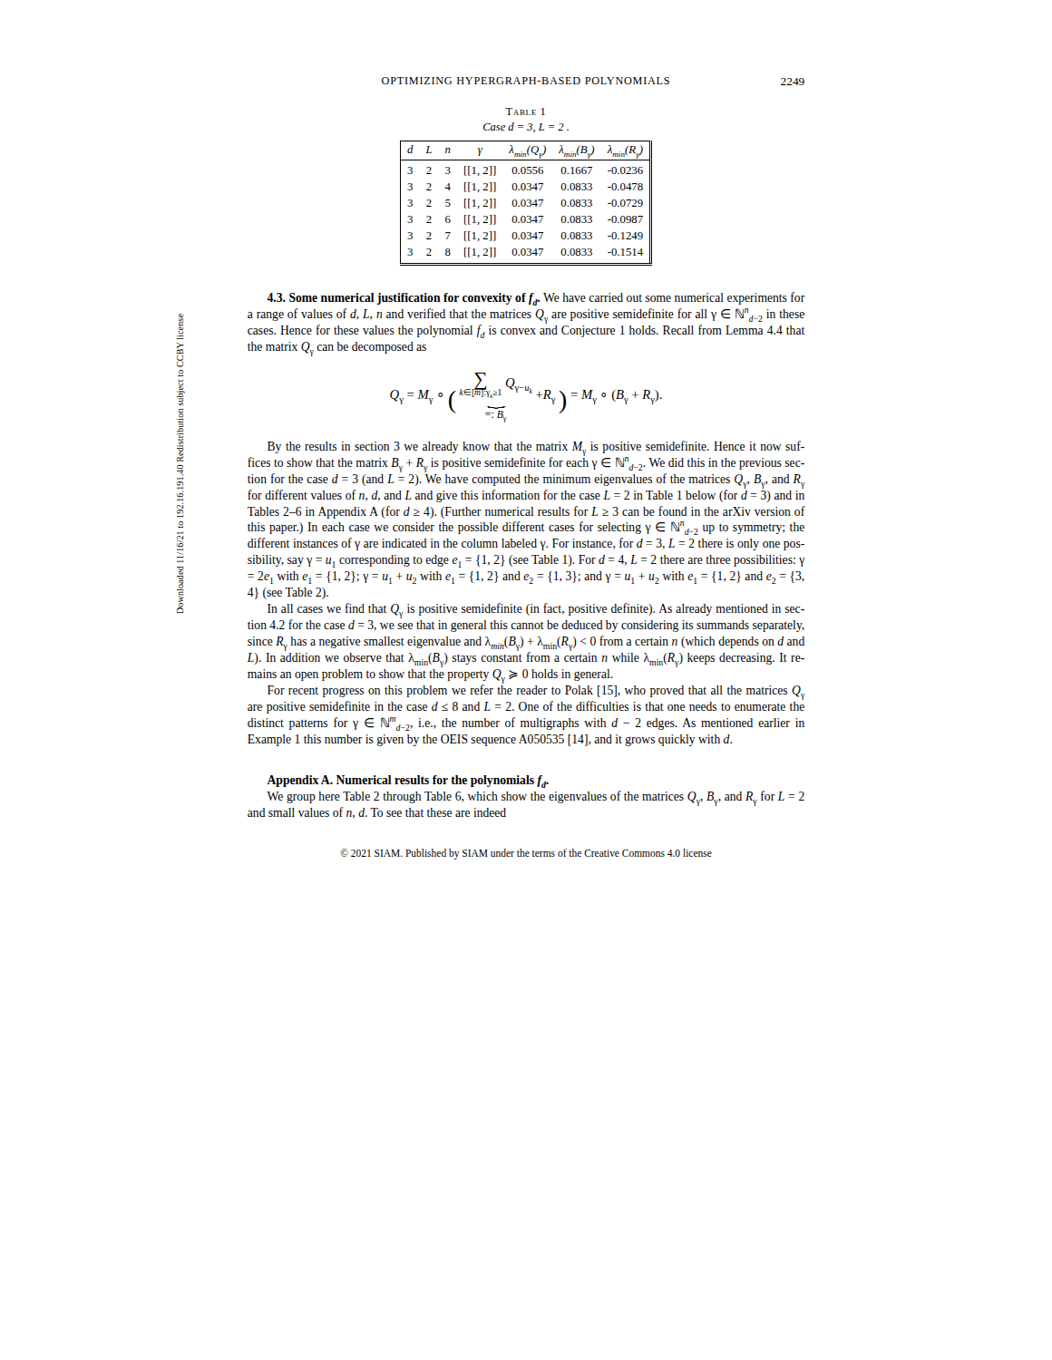Downloaded 11/16/21 to 192.16.191.40 Redistribution subject to CCBY license
OPTIMIZING HYPERGRAPH-BASED POLYNOMIALS 2249
Table 1 Case d = 3, L = 2 .
| d | L | n | γ | λ min ( Q γ ) | λ min ( B γ ) | λ min ( R γ ) |
| --- | --- | --- | --- | --- | --- | --- |
| 3 | 2 | 3 | [[1, 2]] | 0.0556 | 0.1667 | -0.0236 |
| 3 | 2 | 4 | [[1, 2]] | 0.0347 | 0.0833 | -0.0478 |
| 3 | 2 | 5 | [[1, 2]] | 0.0347 | 0.0833 | -0.0729 |
| 3 | 2 | 6 | [[1, 2]] | 0.0347 | 0.0833 | -0.0987 |
| 3 | 2 | 7 | [[1, 2]] | 0.0347 | 0.0833 | -0.1249 |
| 3 | 2 | 8 | [[1, 2]] | 0.0347 | 0.0833 | -0.1514 |
4.3. Some numerical justification for convexity of fd. We have carried out some numerical experiments for a range of values of d, L, n and verified that the matrices Qγ are positive semidefinite for all γ ∈ ℕnd−2 in these cases. Hence for these values the polynomial fd is convex and Conjecture 1 holds. Recall from Lemma 4.4 that the matrix Qγ can be decomposed as
Qγ = Mγ ∘ ( ∑ k∈[m]:γk≥1 Qγ−uk ⏟ =: Bγ +Rγ ) = Mγ ∘ (Bγ + Rγ).
By the results in section 3 we already know that the matrix Mγ is positive semidefinite. Hence it now suffices to show that the matrix Bγ + Rγ is positive semidefinite for each γ ∈ ℕnd−2. We did this in the previous section for the case d = 3 (and L = 2). We have computed the minimum eigenvalues of the matrices Qγ, Bγ, and Rγ for different values of n, d, and L and give this information for the case L = 2 in Table 1 below (for d = 3) and in Tables 2–6 in Appendix A (for d ≥ 4). (Further numerical results for L ≥ 3 can be found in the arXiv version of this paper.) In each case we consider the possible different cases for selecting γ ∈ ℕnd−2 up to symmetry; the different instances of γ are indicated in the column labeled γ. For instance, for d = 3, L = 2 there is only one possibility, say γ = u1 corresponding to edge e1 = {1, 2} (see Table 1). For d = 4, L = 2 there are three possibilities: γ = 2e1 with e1 = {1, 2}; γ = u1 + u2 with e1 = {1, 2} and e2 = {1, 3}; and γ = u1 + u2 with e1 = {1, 2} and e2 = {3, 4} (see Table 2).
In all cases we find that Qγ is positive semidefinite (in fact, positive definite). As already mentioned in section 4.2 for the case d = 3, we see that in general this cannot be deduced by considering its summands separately, since Rγ has a negative smallest eigenvalue and λmin(Bγ) + λmin(Rγ) < 0 from a certain n (which depends on d and L). In addition we observe that λmin(Bγ) stays constant from a certain n while λmin(Rγ) keeps decreasing. It remains an open problem to show that the property Qγ ≽ 0 holds in general.
For recent progress on this problem we refer the reader to Polak [15], who proved that all the matrices Qγ are positive semidefinite in the case d ≤ 8 and L = 2. One of the difficulties is that one needs to enumerate the distinct patterns for γ ∈ ℕmd−2, i.e., the number of multigraphs with d − 2 edges. As mentioned earlier in Example 1 this number is given by the OEIS sequence A050535 [14], and it grows quickly with d.
Appendix A. Numerical results for the polynomials fd.
We group here Table 2 through Table 6, which show the eigenvalues of the matrices Qγ, Bγ, and Rγ for L = 2 and small values of n, d. To see that these are indeed
© 2021 SIAM. Published by SIAM under the terms of the Creative Commons 4.0 license